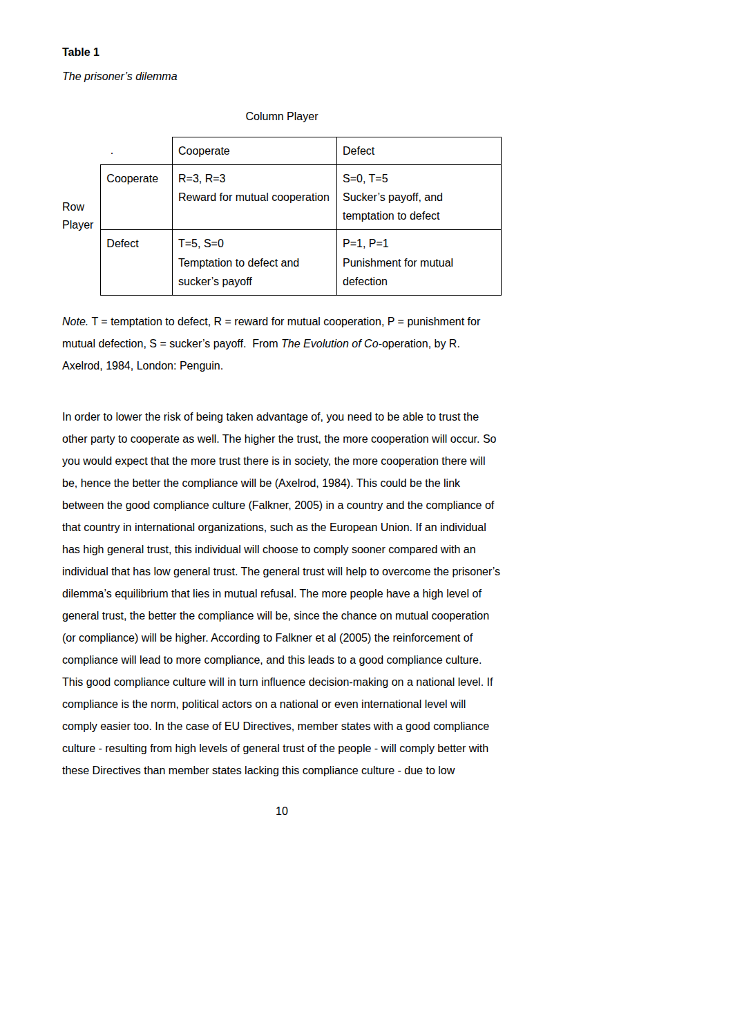Table 1
The prisoner’s dilemma
Column Player
Row
Player
| . | Cooperate | Defect |
| Cooperate | R=3, R=3 Reward for mutual cooperation | S=0, T=5 Sucker’s payoff, and temptation to defect |
| Defect | T=5, S=0 Temptation to defect and sucker’s payoff | P=1, P=1 Punishment for mutual defection |
Note. T = temptation to defect, R = reward for mutual cooperation, P = punishment for mutual defection, S = sucker’s payoff. From The Evolution of Co-operation, by R. Axelrod, 1984, London: Penguin.
In order to lower the risk of being taken advantage of, you need to be able to trust the other party to cooperate as well. The higher the trust, the more cooperation will occur. So you would expect that the more trust there is in society, the more cooperation there will be, hence the better the compliance will be (Axelrod, 1984). This could be the link between the good compliance culture (Falkner, 2005) in a country and the compliance of that country in international organizations, such as the European Union. If an individual has high general trust, this individual will choose to comply sooner compared with an individual that has low general trust. The general trust will help to overcome the prisoner’s dilemma’s equilibrium that lies in mutual refusal. The more people have a high level of general trust, the better the compliance will be, since the chance on mutual cooperation (or compliance) will be higher. According to Falkner et al (2005) the reinforcement of compliance will lead to more compliance, and this leads to a good compliance culture. This good compliance culture will in turn influence decision-making on a national level. If compliance is the norm, political actors on a national or even international level will comply easier too. In the case of EU Directives, member states with a good compliance culture - resulting from high levels of general trust of the people - will comply better with these Directives than member states lacking this compliance culture - due to low
10